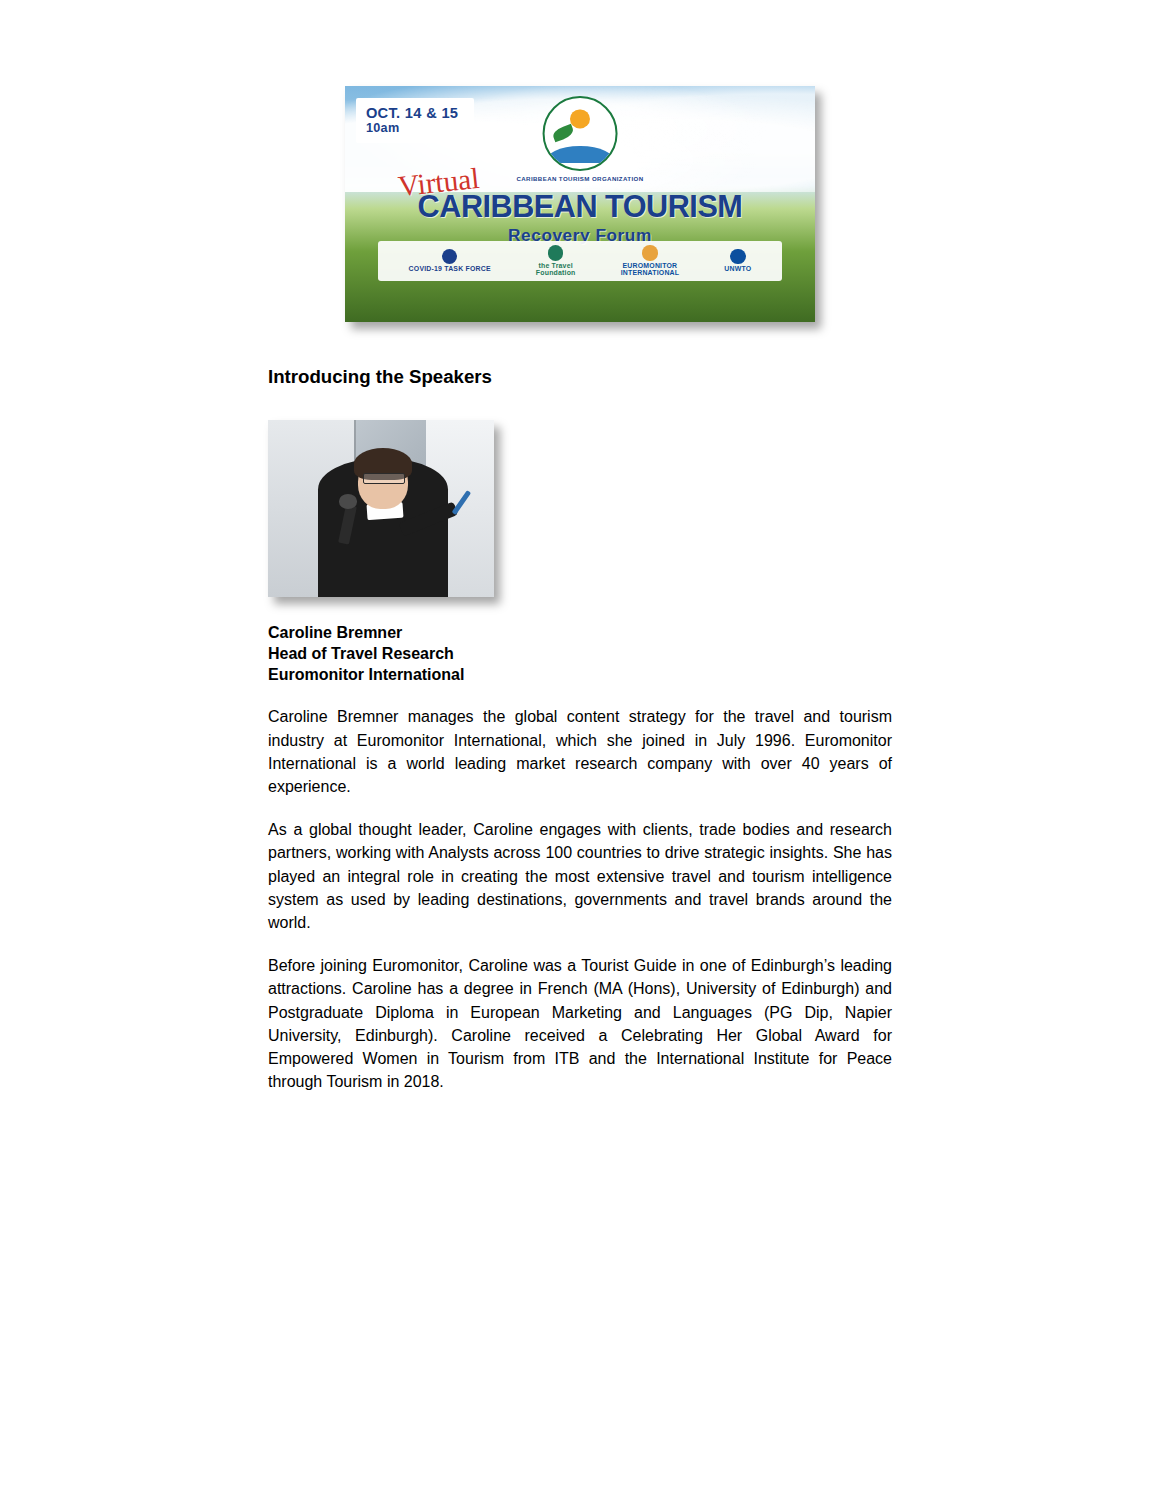OCT. 14 & 1510am
CARIBBEAN TOURISM ORGANIZATION
Virtual
CARIBBEAN TOURISM
Recovery Forum
COVID-19 TASK FORCE the Travel
Foundation EUROMONITOR
INTERNATIONAL UNWTO
Introducing the Speakers
Caroline Bremner Head of Travel Research Euromonitor International
Caroline Bremner manages the global content strategy for the travel and tourism industry at Euromonitor International, which she joined in July 1996. Euromonitor International is a world leading market research company with over 40 years of experience.
As a global thought leader, Caroline engages with clients, trade bodies and research partners, working with Analysts across 100 countries to drive strategic insights. She has played an integral role in creating the most extensive travel and tourism intelligence system as used by leading destinations, governments and travel brands around the world.
Before joining Euromonitor, Caroline was a Tourist Guide in one of Edinburgh’s leading attractions. Caroline has a degree in French (MA (Hons), University of Edinburgh) and Postgraduate Diploma in European Marketing and Languages (PG Dip, Napier University, Edinburgh). Caroline received a Celebrating Her Global Award for Empowered Women in Tourism from ITB and the International Institute for Peace through Tourism in 2018.